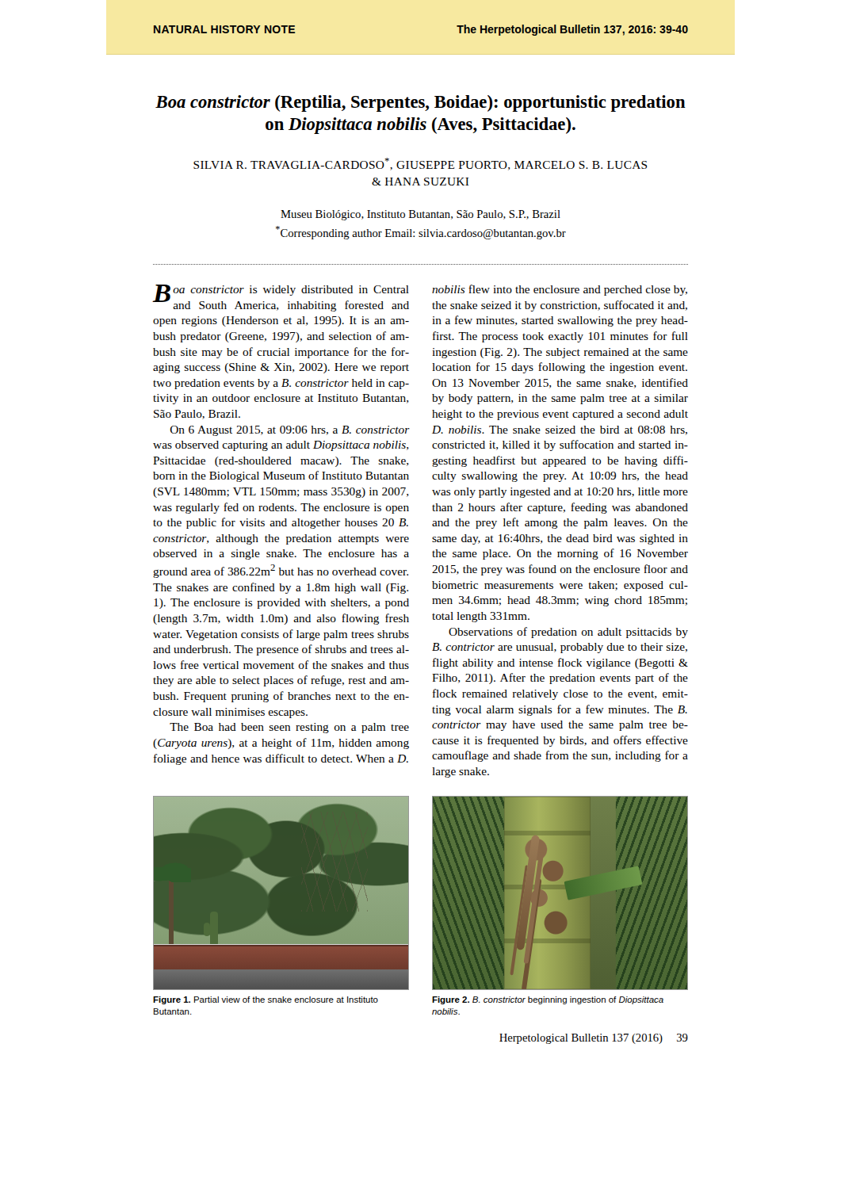NATURAL HISTORY NOTE
The Herpetological Bulletin 137, 2016: 39-40
Boa constrictor (Reptilia, Serpentes, Boidae): opportunistic predation on Diopsittaca nobilis (Aves, Psittacidae).
SILVIA R. TRAVAGLIA-CARDOSO*, GIUSEPPE PUORTO, MARCELO S. B. LUCAS & HANA SUZUKI
Museu Biológico, Instituto Butantan, São Paulo, S.P., Brazil *Corresponding author Email: silvia.cardoso@butantan.gov.br
Boa constrictor is widely distributed in Central and South America, inhabiting forested and open regions (Henderson et al, 1995). It is an ambush predator (Greene, 1997), and selection of ambush site may be of crucial importance for the foraging success (Shine & Xin, 2002). Here we report two predation events by a B. constrictor held in captivity in an outdoor enclosure at Instituto Butantan, São Paulo, Brazil.
On 6 August 2015, at 09:06 hrs, a B. constrictor was observed capturing an adult Diopsittaca nobilis, Psittacidae (red-shouldered macaw). The snake, born in the Biological Museum of Instituto Butantan (SVL 1480mm; VTL 150mm; mass 3530g) in 2007, was regularly fed on rodents. The enclosure is open to the public for visits and altogether houses 20 B. constrictor, although the predation attempts were observed in a single snake. The enclosure has a ground area of 386.22m2 but has no overhead cover. The snakes are confined by a 1.8m high wall (Fig. 1). The enclosure is provided with shelters, a pond (length 3.7m, width 1.0m) and also flowing fresh water. Vegetation consists of large palm trees shrubs and underbrush. The presence of shrubs and trees allows free vertical movement of the snakes and thus they are able to select places of refuge, rest and ambush. Frequent pruning of branches next to the enclosure wall minimises escapes.
The Boa had been seen resting on a palm tree (Caryota urens), at a height of 11m, hidden among foliage and hence was difficult to detect. When a D. nobilis flew into the enclosure and perched close by, the snake seized it by constriction, suffocated it and, in a few minutes, started swallowing the prey headfirst. The process took exactly 101 minutes for full ingestion (Fig. 2). The subject remained at the same location for 15 days following the ingestion event. On 13 November 2015, the same snake, identified by body pattern, in the same palm tree at a similar height to the previous event captured a second adult D. nobilis. The snake seized the bird at 08:08 hrs, constricted it, killed it by suffocation and started ingesting headfirst but appeared to be having difficulty swallowing the prey. At 10:09 hrs, the head was only partly ingested and at 10:20 hrs, little more than 2 hours after capture, feeding was abandoned and the prey left among the palm leaves. On the same day, at 16:40hrs, the dead bird was sighted in the same place. On the morning of 16 November 2015, the prey was found on the enclosure floor and biometric measurements were taken; exposed culmen 34.6mm; head 48.3mm; wing chord 185mm; total length 331mm.
Observations of predation on adult psittacids by B. contrictor are unusual, probably due to their size, flight ability and intense flock vigilance (Begotti & Filho, 2011). After the predation events part of the flock remained relatively close to the event, emitting vocal alarm signals for a few minutes. The B. contrictor may have used the same palm tree because it is frequented by birds, and offers effective camouflage and shade from the sun, including for a large snake.
Figure 1. Partial view of the snake enclosure at Instituto Butantan.
Figure 2. B. constrictor beginning ingestion of Diopsittaca nobilis.
Herpetological Bulletin 137 (2016)39